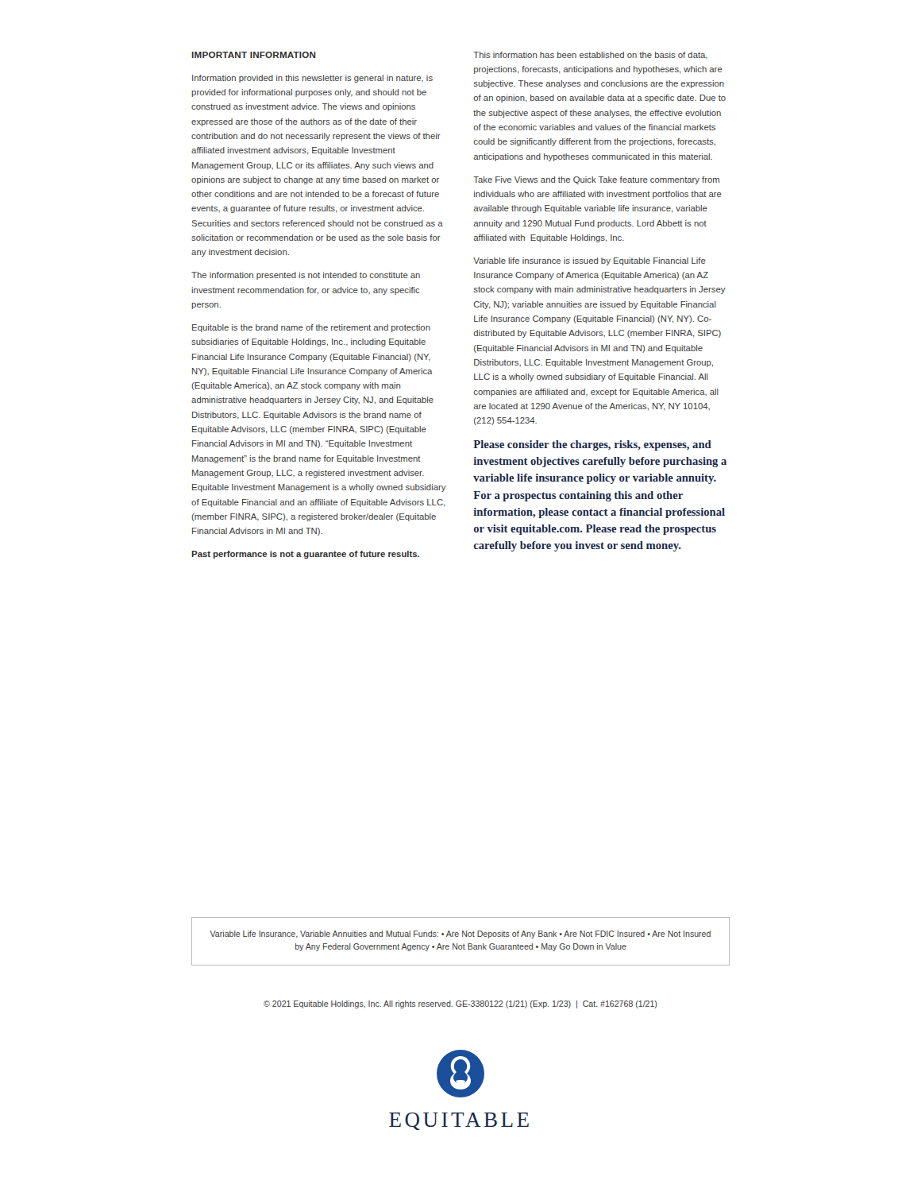Important Information
Information provided in this newsletter is general in nature, is provided for informational purposes only, and should not be construed as investment advice. The views and opinions expressed are those of the authors as of the date of their contribution and do not necessarily represent the views of their affiliated investment advisors, Equitable Investment Management Group, LLC or its affiliates. Any such views and opinions are subject to change at any time based on market or other conditions and are not intended to be a forecast of future events, a guarantee of future results, or investment advice. Securities and sectors referenced should not be construed as a solicitation or recommendation or be used as the sole basis for any investment decision.
The information presented is not intended to constitute an investment recommendation for, or advice to, any specific person.
Equitable is the brand name of the retirement and protection subsidiaries of Equitable Holdings, Inc., including Equitable Financial Life Insurance Company (Equitable Financial) (NY, NY), Equitable Financial Life Insurance Company of America (Equitable America), an AZ stock company with main administrative headquarters in Jersey City, NJ, and Equitable Distributors, LLC. Equitable Advisors is the brand name of Equitable Advisors, LLC (member FINRA, SIPC) (Equitable Financial Advisors in MI and TN). “Equitable Investment Management” is the brand name for Equitable Investment Management Group, LLC, a registered investment adviser. Equitable Investment Management is a wholly owned subsidiary of Equitable Financial and an affiliate of Equitable Advisors LLC, (member FINRA, SIPC), a registered broker/dealer (Equitable Financial Advisors in MI and TN).
Past performance is not a guarantee of future results.
This information has been established on the basis of data, projections, forecasts, anticipations and hypotheses, which are subjective. These analyses and conclusions are the expression of an opinion, based on available data at a specific date. Due to the subjective aspect of these analyses, the effective evolution of the economic variables and values of the financial markets could be significantly different from the projections, forecasts, anticipations and hypotheses communicated in this material.
Take Five Views and the Quick Take feature commentary from individuals who are affiliated with investment portfolios that are available through Equitable variable life insurance, variable annuity and 1290 Mutual Fund products. Lord Abbett is not affiliated with Equitable Holdings, Inc.
Variable life insurance is issued by Equitable Financial Life Insurance Company of America (Equitable America) (an AZ stock company with main administrative headquarters in Jersey City, NJ); variable annuities are issued by Equitable Financial Life Insurance Company (Equitable Financial) (NY, NY). Co-distributed by Equitable Advisors, LLC (member FINRA, SIPC) (Equitable Financial Advisors in MI and TN) and Equitable Distributors, LLC. Equitable Investment Management Group, LLC is a wholly owned subsidiary of Equitable Financial. All companies are affiliated and, except for Equitable America, all are located at 1290 Avenue of the Americas, NY, NY 10104, (212) 554-1234.
Please consider the charges, risks, expenses, and investment objectives carefully before purchasing a variable life insurance policy or variable annuity. For a prospectus containing this and other information, please contact a financial professional or visit equitable.com. Please read the prospectus carefully before you invest or send money.
Variable Life Insurance, Variable Annuities and Mutual Funds: • Are Not Deposits of Any Bank • Are Not FDIC Insured • Are Not Insured by Any Federal Government Agency • Are Not Bank Guaranteed • May Go Down in Value
© 2021 Equitable Holdings, Inc. All rights reserved. GE-3380122 (1/21) (Exp. 1/23) | Cat. #162768 (1/21)
EQUITABLE